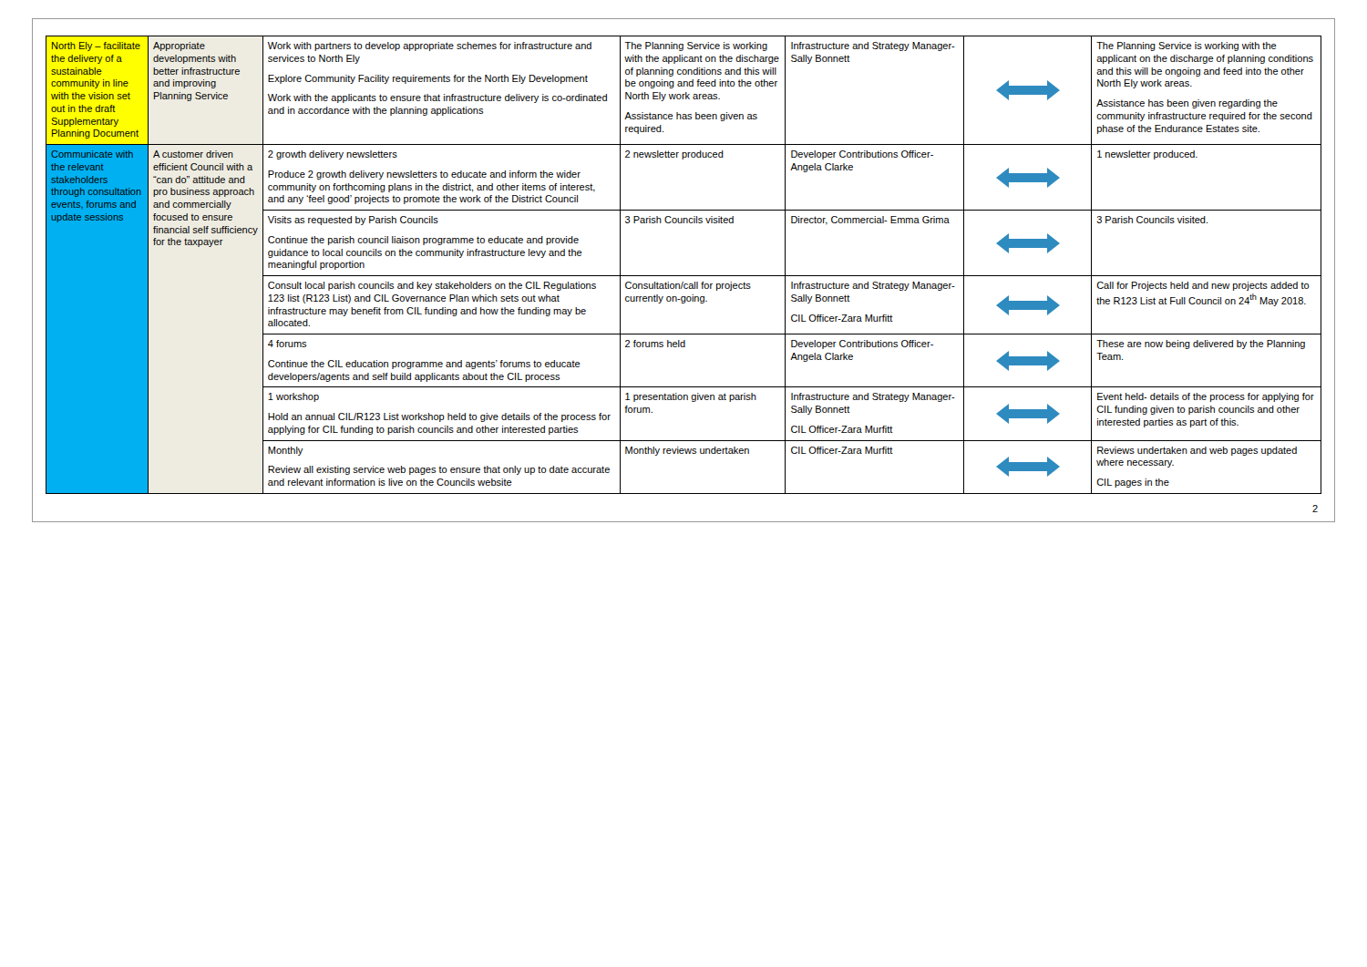| North Ely – facilitate the delivery of a sustainable community in line with the vision set out in the draft Supplementary Planning Document | Appropriate developments with better infrastructure and improving Planning Service | Work with partners to develop appropriate schemes for infrastructure and services to North Ely Explore Community Facility requirements for the North Ely Development Work with the applicants to ensure that infrastructure delivery is co-ordinated and in accordance with the planning applications | The Planning Service is working with the applicant on the discharge of planning conditions and this will be ongoing and feed into the other North Ely work areas. Assistance has been given as required. | Infrastructure and Strategy Manager- Sally Bonnett | | The Planning Service is working with the applicant on the discharge of planning conditions and this will be ongoing and feed into the other North Ely work areas. Assistance has been given regarding the community infrastructure required for the second phase of the Endurance Estates site. |
| Communicate with the relevant stakeholders through consultation events, forums and update sessions | A customer driven efficient Council with a “can do” attitude and pro business approach and commercially focused to ensure financial self sufficiency for the taxpayer | 2 growth delivery newsletters Produce 2 growth delivery newsletters to educate and inform the wider community on forthcoming plans in the district, and other items of interest, and any ‘feel good’ projects to promote the work of the District Council | 2 newsletter produced | Developer Contributions Officer- Angela Clarke | | 1 newsletter produced. |
| Visits as requested by Parish Councils Continue the parish council liaison programme to educate and provide guidance to local councils on the community infrastructure levy and the meaningful proportion | 3 Parish Councils visited | Director, Commercial- Emma Grima | | 3 Parish Councils visited. |
| Consult local parish councils and key stakeholders on the CIL Regulations 123 list (R123 List) and CIL Governance Plan which sets out what infrastructure may benefit from CIL funding and how the funding may be allocated. | Consultation/call for projects currently on-going. | Infrastructure and Strategy Manager- Sally Bonnett CIL Officer-Zara Murfitt | | Call for Projects held and new projects added to the R123 List at Full Council on 24 th May 2018. |
| 4 forums Continue the CIL education programme and agents’ forums to educate developers/agents and self build applicants about the CIL process | 2 forums held | Developer Contributions Officer- Angela Clarke | | These are now being delivered by the Planning Team. |
| 1 workshop Hold an annual CIL/R123 List workshop held to give details of the process for applying for CIL funding to parish councils and other interested parties | 1 presentation given at parish forum. | Infrastructure and Strategy Manager- Sally Bonnett CIL Officer-Zara Murfitt | | Event held- details of the process for applying for CIL funding given to parish councils and other interested parties as part of this. |
| Monthly Review all existing service web pages to ensure that only up to date accurate and relevant information is live on the Councils website | Monthly reviews undertaken | CIL Officer-Zara Murfitt | | Reviews undertaken and web pages updated where necessary. CIL pages in the |
2